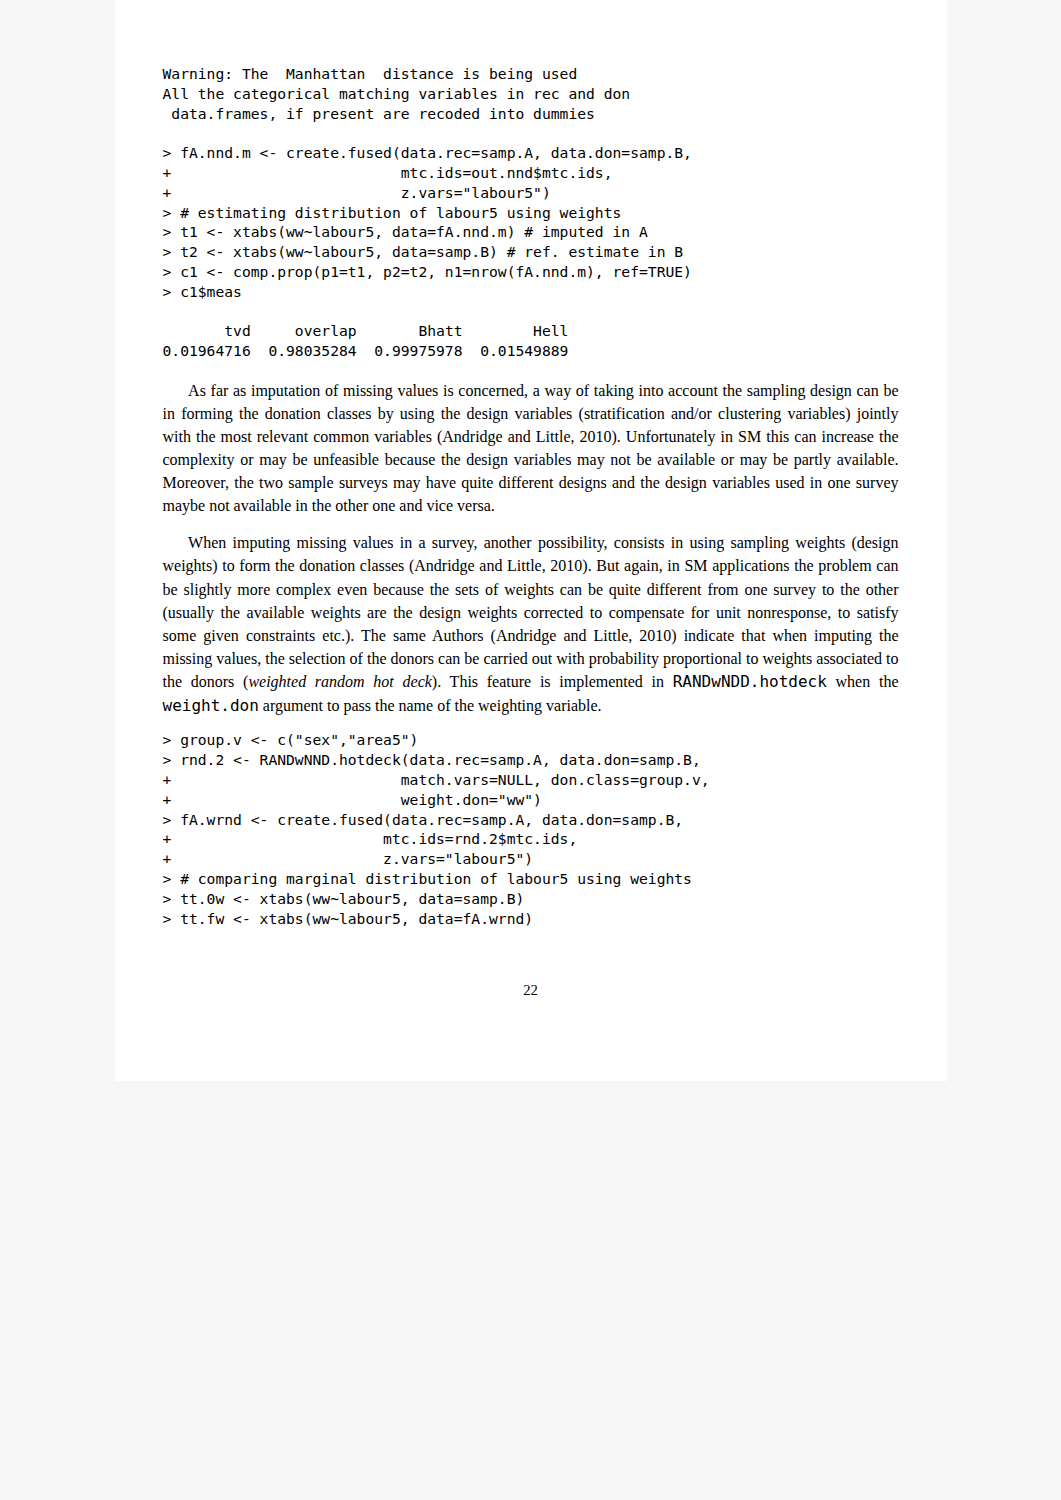Warning: The  Manhattan  distance is being used
All the categorical matching variables in rec and don
 data.frames, if present are recoded into dummies

> fA.nnd.m <- create.fused(data.rec=samp.A, data.don=samp.B,
+                          mtc.ids=out.nnd$mtc.ids,
+                          z.vars="labour5")
> # estimating distribution of labour5 using weights
> t1 <- xtabs(ww~labour5, data=fA.nnd.m) # imputed in A
> t2 <- xtabs(ww~labour5, data=samp.B) # ref. estimate in B
> c1 <- comp.prop(p1=t1, p2=t2, n1=nrow(fA.nnd.m), ref=TRUE)
> c1$meas

       tvd     overlap       Bhatt        Hell
0.01964716  0.98035284  0.99975978  0.01549889
As far as imputation of missing values is concerned, a way of taking into account the sampling design can be in forming the donation classes by using the design variables (stratification and/or clustering variables) jointly with the most relevant common variables (Andridge and Little, 2010). Unfortunately in SM this can increase the complexity or may be unfeasible because the design variables may not be available or may be partly available. Moreover, the two sample surveys may have quite different designs and the design variables used in one survey maybe not available in the other one and vice versa.
When imputing missing values in a survey, another possibility, consists in using sampling weights (design weights) to form the donation classes (Andridge and Little, 2010). But again, in SM applications the problem can be slightly more complex even because the sets of weights can be quite different from one survey to the other (usually the available weights are the design weights corrected to compensate for unit nonresponse, to satisfy some given constraints etc.). The same Authors (Andridge and Little, 2010) indicate that when imputing the missing values, the selection of the donors can be carried out with probability proportional to weights associated to the donors (weighted random hot deck). This feature is implemented in RANDwNDD.hotdeck when the weight.don argument to pass the name of the weighting variable.
> group.v <- c("sex","area5")
> rnd.2 <- RANDwNND.hotdeck(data.rec=samp.A, data.don=samp.B,
+                          match.vars=NULL, don.class=group.v,
+                          weight.don="ww")
> fA.wrnd <- create.fused(data.rec=samp.A, data.don=samp.B,
+                        mtc.ids=rnd.2$mtc.ids,
+                        z.vars="labour5")
> # comparing marginal distribution of labour5 using weights
> tt.0w <- xtabs(ww~labour5, data=samp.B)
> tt.fw <- xtabs(ww~labour5, data=fA.wrnd)
22